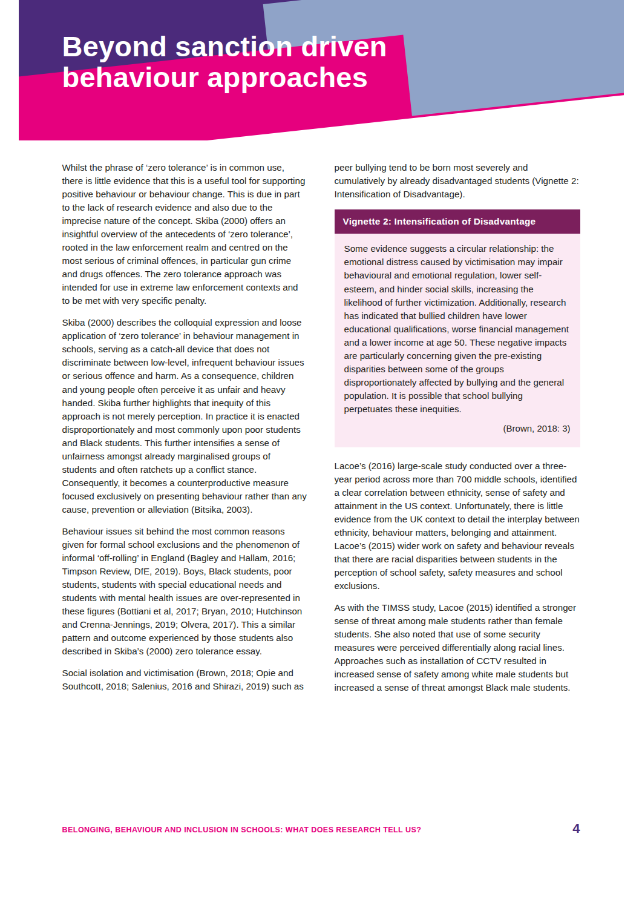Beyond sanction driven
behaviour approaches
Whilst the phrase of ‘zero tolerance’ is in common use, there is little evidence that this is a useful tool for supporting positive behaviour or behaviour change. This is due in part to the lack of research evidence and also due to the imprecise nature of the concept. Skiba (2000) offers an insightful overview of the antecedents of ‘zero tolerance’, rooted in the law enforcement realm and centred on the most serious of criminal offences, in particular gun crime and drugs offences. The zero tolerance approach was intended for use in extreme law enforcement contexts and to be met with very specific penalty.
Skiba (2000) describes the colloquial expression and loose application of ‘zero tolerance’ in behaviour management in schools, serving as a catch-all device that does not discriminate between low-level, infrequent behaviour issues or serious offence and harm. As a consequence, children and young people often perceive it as unfair and heavy handed. Skiba further highlights that inequity of this approach is not merely perception. In practice it is enacted disproportionately and most commonly upon poor students and Black students. This further intensifies a sense of unfairness amongst already marginalised groups of students and often ratchets up a conflict stance. Consequently, it becomes a counterproductive measure focused exclusively on presenting behaviour rather than any cause, prevention or alleviation (Bitsika, 2003).
Behaviour issues sit behind the most common reasons given for formal school exclusions and the phenomenon of informal ‘off-rolling’ in England (Bagley and Hallam, 2016; Timpson Review, DfE, 2019). Boys, Black students, poor students, students with special educational needs and students with mental health issues are over-represented in these figures (Bottiani et al, 2017; Bryan, 2010; Hutchinson and Crenna-Jennings, 2019; Olvera, 2017). This a similar pattern and outcome experienced by those students also described in Skiba’s (2000) zero tolerance essay.
Social isolation and victimisation (Brown, 2018; Opie and Southcott, 2018; Salenius, 2016 and Shirazi, 2019) such as peer bullying tend to be born most severely and cumulatively by already disadvantaged students (Vignette 2: Intensification of Disadvantage).
Vignette 2: Intensification of Disadvantage
Some evidence suggests a circular relationship: the emotional distress caused by victimisation may impair behavioural and emotional regulation, lower self-esteem, and hinder social skills, increasing the likelihood of further victimization. Additionally, research has indicated that bullied children have lower educational qualifications, worse financial management and a lower income at age 50. These negative impacts are particularly concerning given the pre-existing disparities between some of the groups disproportionately affected by bullying and the general population. It is possible that school bullying perpetuates these inequities.
(Brown, 2018: 3)
Lacoe’s (2016) large-scale study conducted over a three-year period across more than 700 middle schools, identified a clear correlation between ethnicity, sense of safety and attainment in the US context. Unfortunately, there is little evidence from the UK context to detail the interplay between ethnicity, behaviour matters, belonging and attainment. Lacoe’s (2015) wider work on safety and behaviour reveals that there are racial disparities between students in the perception of school safety, safety measures and school exclusions.
As with the TIMSS study, Lacoe (2015) identified a stronger sense of threat among male students rather than female students. She also noted that use of some security measures were perceived differentially along racial lines. Approaches such as installation of CCTV resulted in increased sense of safety among white male students but increased a sense of threat amongst Black male students.
Belonging, behaviour and inclusion in schools: What does research tell us?
4